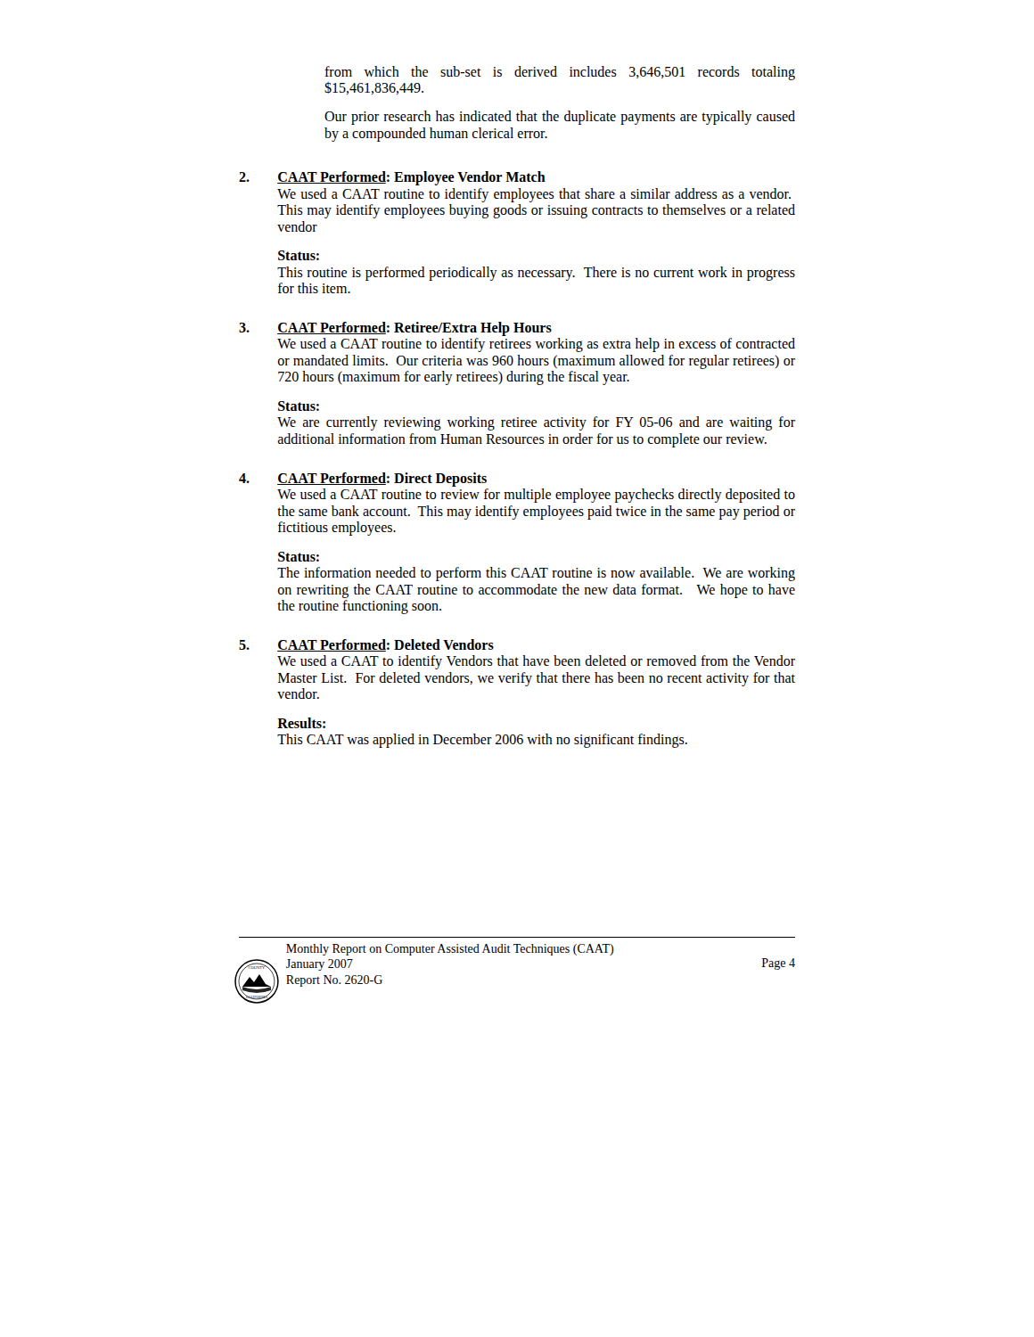from which the sub-set is derived includes 3,646,501 records totaling $15,461,836,449.
Our prior research has indicated that the duplicate payments are typically caused by a compounded human clerical error.
CAAT Performed: Employee Vendor Match
We used a CAAT routine to identify employees that share a similar address as a vendor. This may identify employees buying goods or issuing contracts to themselves or a related vendor
Status:
This routine is performed periodically as necessary. There is no current work in progress for this item.
CAAT Performed: Retiree/Extra Help Hours
We used a CAAT routine to identify retirees working as extra help in excess of contracted or mandated limits. Our criteria was 960 hours (maximum allowed for regular retirees) or 720 hours (maximum for early retirees) during the fiscal year.
Status:
We are currently reviewing working retiree activity for FY 05-06 and are waiting for additional information from Human Resources in order for us to complete our review.
CAAT Performed: Direct Deposits
We used a CAAT routine to review for multiple employee paychecks directly deposited to the same bank account. This may identify employees paid twice in the same pay period or fictitious employees.
Status:
The information needed to perform this CAAT routine is now available. We are working on rewriting the CAAT routine to accommodate the new data format. We hope to have the routine functioning soon.
CAAT Performed: Deleted Vendors
We used a CAAT to identify Vendors that have been deleted or removed from the Vendor Master List. For deleted vendors, we verify that there has been no recent activity for that vendor.
Results:
This CAAT was applied in December 2006 with no significant findings.
COUNTY CALIFORNIA
Monthly Report on Computer Assisted Audit Techniques (CAAT)
January 2007
Report No. 2620-G
Page 4